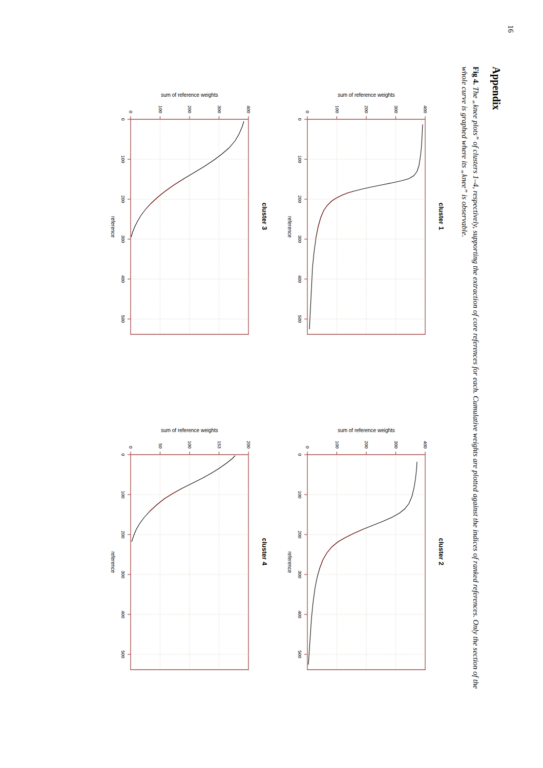16
Appendix
Fig 4. The „knee plots” of clusters 1–4, respectively, supporting the extraction of core references for each. Cumulative weights are plotted against the indices of ranked references. Only the section of the whole curve is graphed where its „knee” is observable.
cluster 1
0 100 200 300 400 0 100 200 300 400 500 reference sum of reference weights
cluster 2
0 100 200 300 400 0 100 200 300 400 500 reference sum of reference weights
cluster 3
0 100 200 300 400 0 100 200 300 400 500 reference sum of reference weights
cluster 4
0 50 100 153 200 0 100 200 300 400 500 reference sum of reference weights